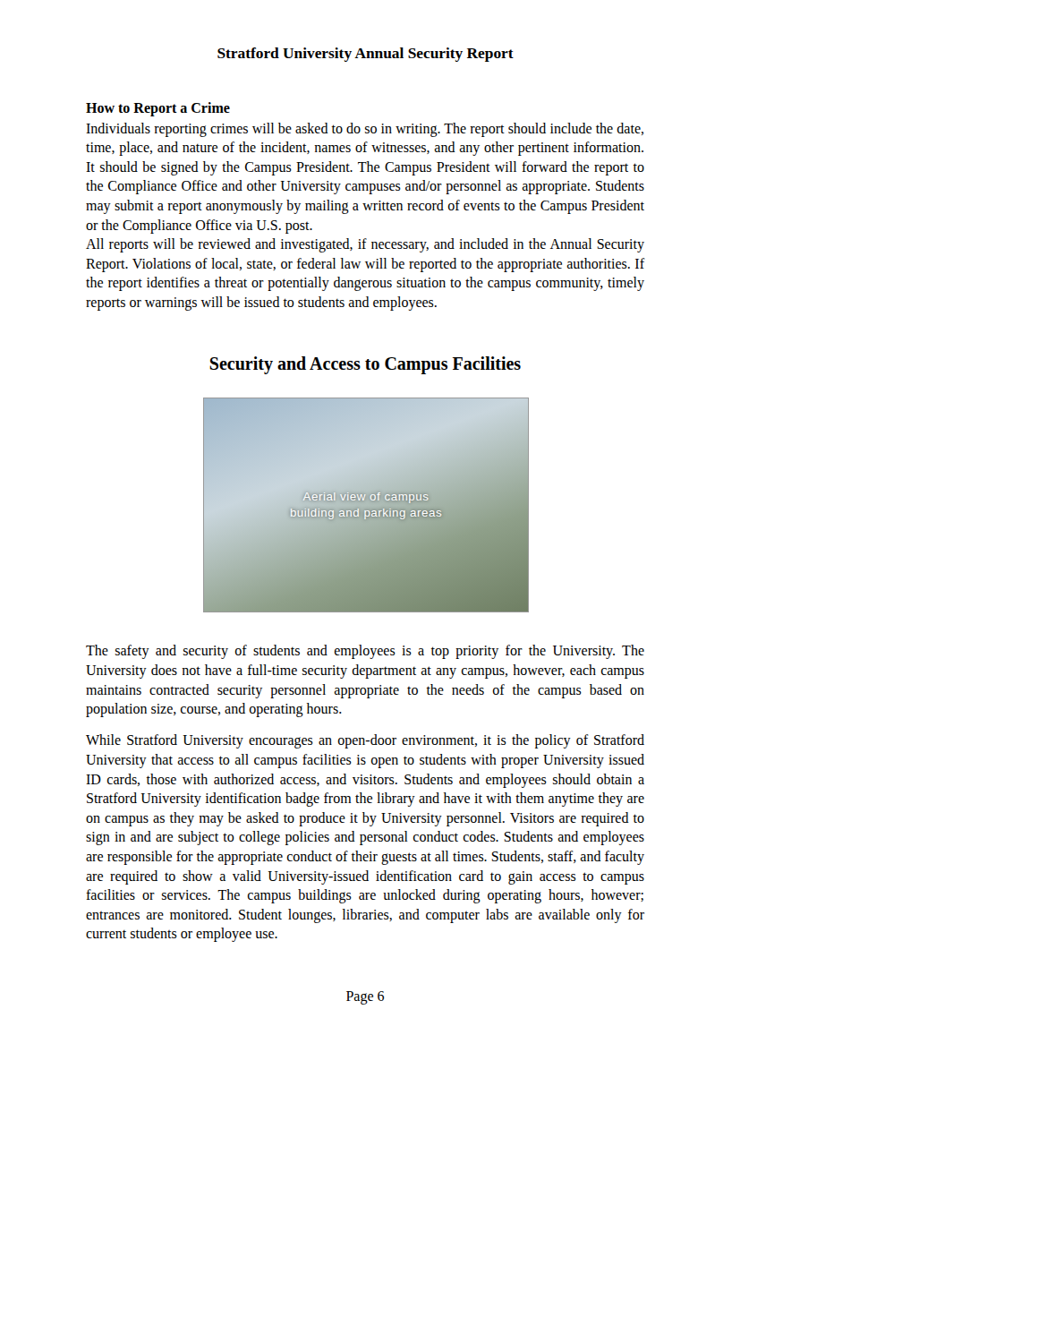Stratford University Annual Security Report
How to Report a Crime
Individuals reporting crimes will be asked to do so in writing. The report should include the date, time, place, and nature of the incident, names of witnesses, and any other pertinent information. It should be signed by the Campus President. The Campus President will forward the report to the Compliance Office and other University campuses and/or personnel as appropriate. Students may submit a report anonymously by mailing a written record of events to the Campus President or the Compliance Office via U.S. post.
All reports will be reviewed and investigated, if necessary, and included in the Annual Security Report. Violations of local, state, or federal law will be reported to the appropriate authorities. If the report identifies a threat or potentially dangerous situation to the campus community, timely reports or warnings will be issued to students and employees.
Security and Access to Campus Facilities
Aerial view of campus building and parking areas
The safety and security of students and employees is a top priority for the University. The University does not have a full-time security department at any campus, however, each campus maintains contracted security personnel appropriate to the needs of the campus based on population size, course, and operating hours.
While Stratford University encourages an open-door environment, it is the policy of Stratford University that access to all campus facilities is open to students with proper University issued ID cards, those with authorized access, and visitors. Students and employees should obtain a Stratford University identification badge from the library and have it with them anytime they are on campus as they may be asked to produce it by University personnel. Visitors are required to sign in and are subject to college policies and personal conduct codes. Students and employees are responsible for the appropriate conduct of their guests at all times. Students, staff, and faculty are required to show a valid University-issued identification card to gain access to campus facilities or services. The campus buildings are unlocked during operating hours, however; entrances are monitored. Student lounges, libraries, and computer labs are available only for current students or employee use.
Page 6